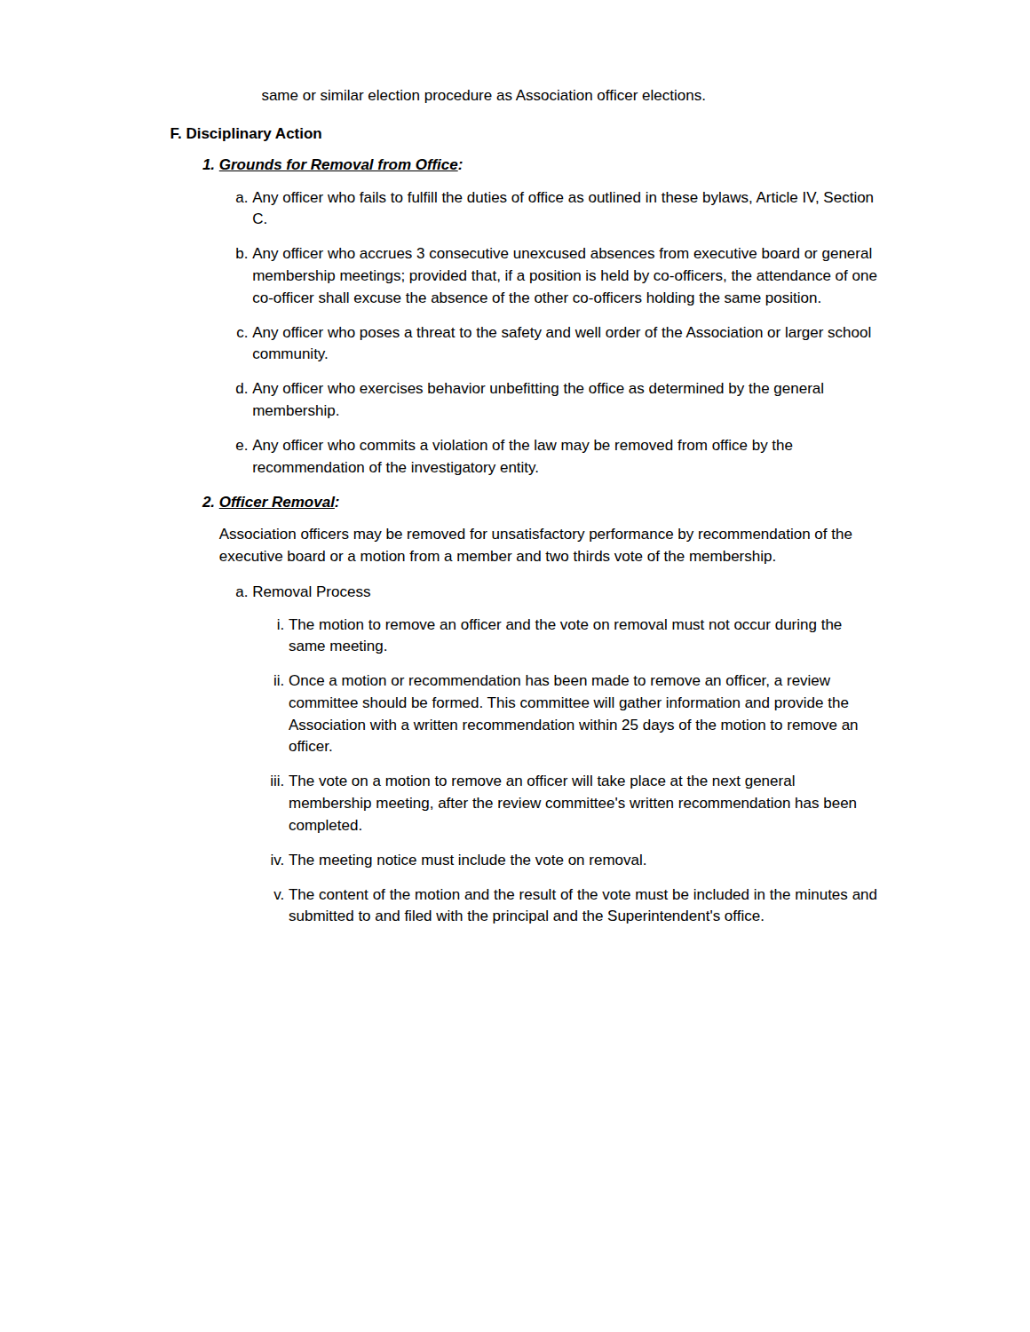same or similar election procedure as Association officer elections.
Disciplinary Action
Grounds for Removal from Office:
Any officer who fails to fulfill the duties of office as outlined in these bylaws, Article IV, Section C.
Any officer who accrues 3 consecutive unexcused absences from executive board or general membership meetings; provided that, if a position is held by co-officers, the attendance of one co-officer shall excuse the absence of the other co-officers holding the same position.
Any officer who poses a threat to the safety and well order of the Association or larger school community.
Any officer who exercises behavior unbefitting the office as determined by the general membership.
Any officer who commits a violation of the law may be removed from office by the recommendation of the investigatory entity.
Officer Removal:
Association officers may be removed for unsatisfactory performance by recommendation of the executive board or a motion from a member and two thirds vote of the membership.
Removal Process
The motion to remove an officer and the vote on removal must not occur during the same meeting.
Once a motion or recommendation has been made to remove an officer, a review committee should be formed. This committee will gather information and provide the Association with a written recommendation within 25 days of the motion to remove an officer.
The vote on a motion to remove an officer will take place at the next general membership meeting, after the review committee's written recommendation has been completed.
The meeting notice must include the vote on removal.
The content of the motion and the result of the vote must be included in the minutes and submitted to and filed with the principal and the Superintendent's office.